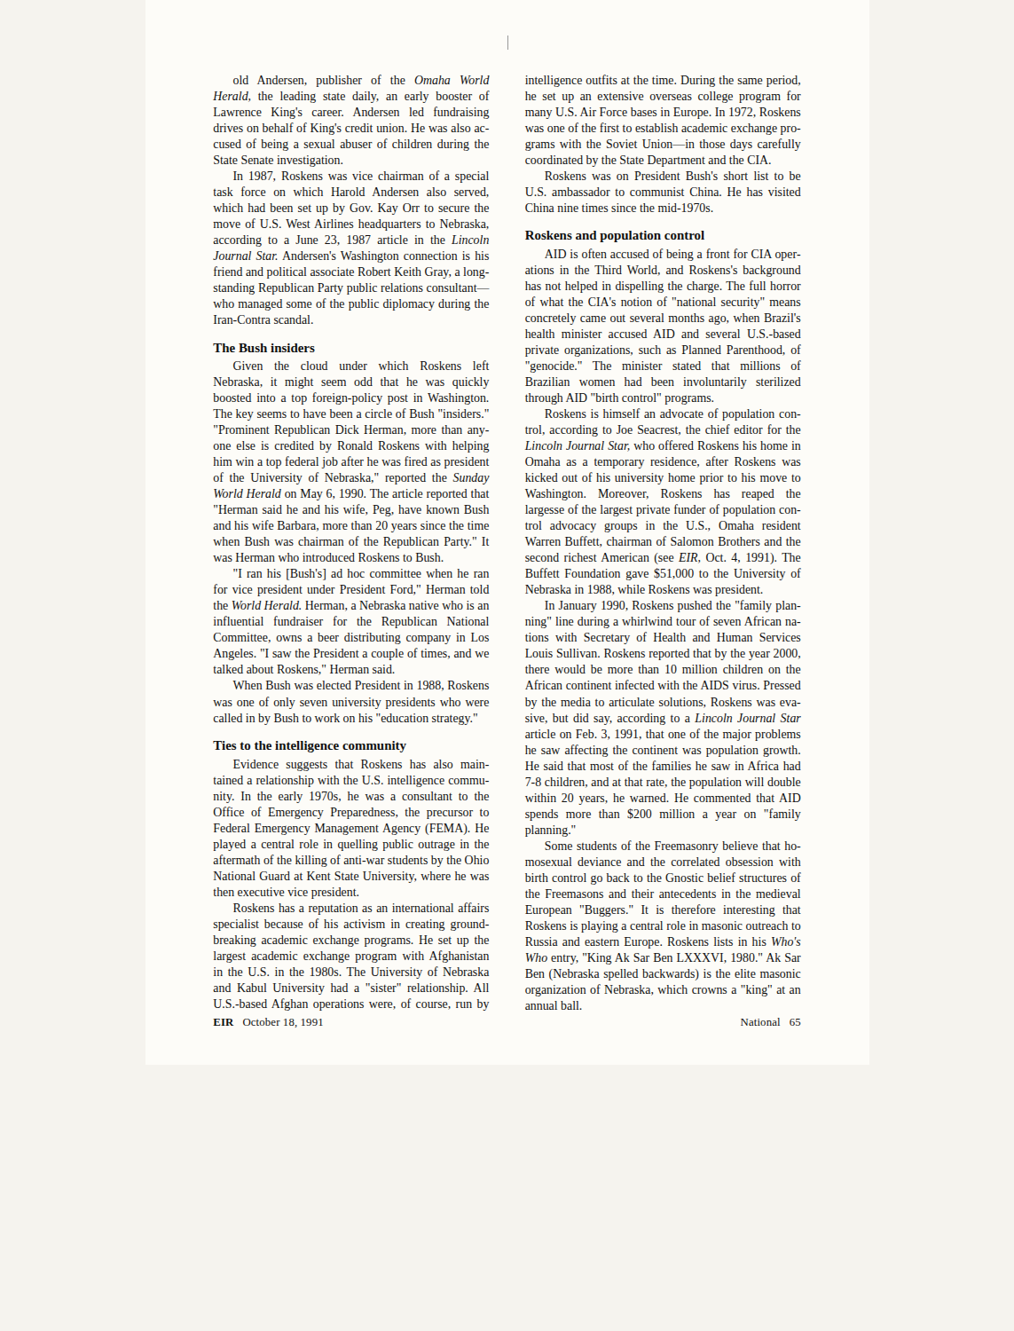old Andersen, publisher of the Omaha World Herald, the leading state daily, an early booster of Lawrence King's career. Andersen led fundraising drives on behalf of King's credit union. He was also accused of being a sexual abuser of children during the State Senate investigation.
In 1987, Roskens was vice chairman of a special task force on which Harold Andersen also served, which had been set up by Gov. Kay Orr to secure the move of U.S. West Airlines headquarters to Nebraska, according to a June 23, 1987 article in the Lincoln Journal Star. Andersen's Washington connection is his friend and political associate Robert Keith Gray, a long-standing Republican Party public relations consultant—who managed some of the public diplomacy during the Iran-Contra scandal.
The Bush insiders
Given the cloud under which Roskens left Nebraska, it might seem odd that he was quickly boosted into a top foreign-policy post in Washington. The key seems to have been a circle of Bush "insiders." "Prominent Republican Dick Herman, more than anyone else is credited by Ronald Roskens with helping him win a top federal job after he was fired as president of the University of Nebraska," reported the Sunday World Herald on May 6, 1990. The article reported that "Herman said he and his wife, Peg, have known Bush and his wife Barbara, more than 20 years since the time when Bush was chairman of the Republican Party." It was Herman who introduced Roskens to Bush.
"I ran his [Bush's] ad hoc committee when he ran for vice president under President Ford," Herman told the World Herald. Herman, a Nebraska native who is an influential fundraiser for the Republican National Committee, owns a beer distributing company in Los Angeles. "I saw the President a couple of times, and we talked about Roskens," Herman said.
When Bush was elected President in 1988, Roskens was one of only seven university presidents who were called in by Bush to work on his "education strategy."
Ties to the intelligence community
Evidence suggests that Roskens has also maintained a relationship with the U.S. intelligence community. In the early 1970s, he was a consultant to the Office of Emergency Preparedness, the precursor to Federal Emergency Management Agency (FEMA). He played a central role in quelling public outrage in the aftermath of the killing of anti-war students by the Ohio National Guard at Kent State University, where he was then executive vice president.
Roskens has a reputation as an international affairs specialist because of his activism in creating ground-breaking academic exchange programs. He set up the largest academic exchange program with Afghanistan in the U.S. in the 1980s. The University of Nebraska and Kabul University had a "sister" relationship. All U.S.-based Afghan operations were, of course, run by intelligence outfits at the time. During the same period, he set up an extensive overseas college program for many U.S. Air Force bases in Europe. In 1972, Roskens was one of the first to establish academic exchange programs with the Soviet Union—in those days carefully coordinated by the State Department and the CIA.
Roskens was on President Bush's short list to be U.S. ambassador to communist China. He has visited China nine times since the mid-1970s.
Roskens and population control
AID is often accused of being a front for CIA operations in the Third World, and Roskens's background has not helped in dispelling the charge. The full horror of what the CIA's notion of "national security" means concretely came out several months ago, when Brazil's health minister accused AID and several U.S.-based private organizations, such as Planned Parenthood, of "genocide." The minister stated that millions of Brazilian women had been involuntarily sterilized through AID "birth control" programs.
Roskens is himself an advocate of population control, according to Joe Seacrest, the chief editor for the Lincoln Journal Star, who offered Roskens his home in Omaha as a temporary residence, after Roskens was kicked out of his university home prior to his move to Washington. Moreover, Roskens has reaped the largesse of the largest private funder of population control advocacy groups in the U.S., Omaha resident Warren Buffett, chairman of Salomon Brothers and the second richest American (see EIR, Oct. 4, 1991). The Buffett Foundation gave $51,000 to the University of Nebraska in 1988, while Roskens was president.
In January 1990, Roskens pushed the "family planning" line during a whirlwind tour of seven African nations with Secretary of Health and Human Services Louis Sullivan. Roskens reported that by the year 2000, there would be more than 10 million children on the African continent infected with the AIDS virus. Pressed by the media to articulate solutions, Roskens was evasive, but did say, according to a Lincoln Journal Star article on Feb. 3, 1991, that one of the major problems he saw affecting the continent was population growth. He said that most of the families he saw in Africa had 7-8 children, and at that rate, the population will double within 20 years, he warned. He commented that AID spends more than $200 million a year on "family planning."
Some students of the Freemasonry believe that homosexual deviance and the correlated obsession with birth control go back to the Gnostic belief structures of the Freemasons and their antecedents in the medieval European "Buggers." It is therefore interesting that Roskens is playing a central role in masonic outreach to Russia and eastern Europe. Roskens lists in his Who's Who entry, "King Ak Sar Ben LXXXVI, 1980." Ak Sar Ben (Nebraska spelled backwards) is the elite masonic organization of Nebraska, which crowns a "king" at an annual ball.
EIR October 18, 1991
National 65